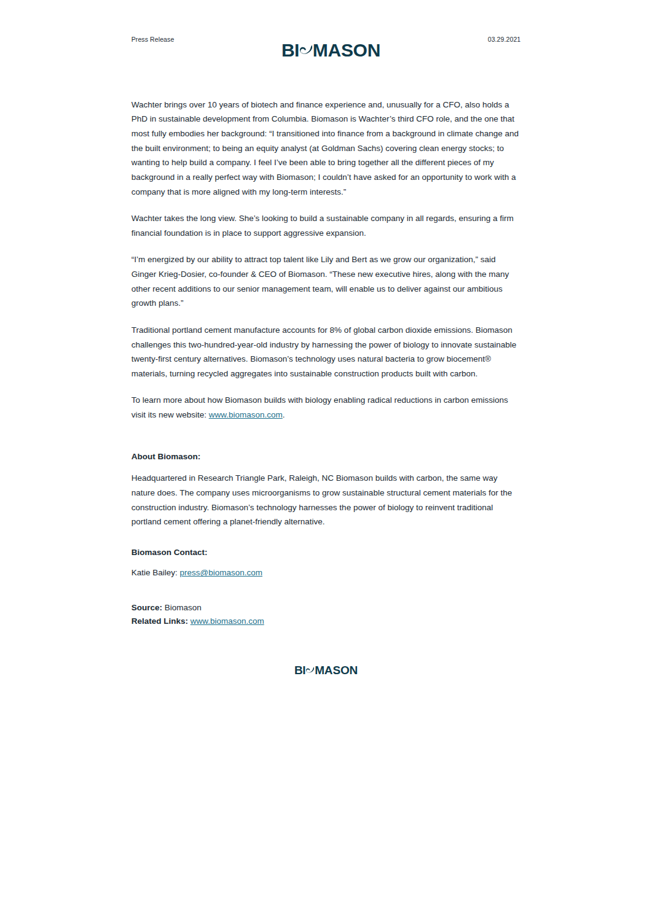Press Release
BI MASON
03.29.2021
Wachter brings over 10 years of biotech and finance experience and, unusually for a CFO, also holds a PhD in sustainable development from Columbia. Biomason is Wachter’s third CFO role, and the one that most fully embodies her background: “I transitioned into finance from a background in climate change and the built environment; to being an equity analyst (at Goldman Sachs) covering clean energy stocks; to wanting to help build a company. I feel I’ve been able to bring together all the different pieces of my background in a really perfect way with Biomason; I couldn’t have asked for an opportunity to work with a company that is more aligned with my long-term interests.”
Wachter takes the long view. She’s looking to build a sustainable company in all regards, ensuring a firm financial foundation is in place to support aggressive expansion.
“I’m energized by our ability to attract top talent like Lily and Bert as we grow our organization,” said Ginger Krieg-Dosier, co-founder & CEO of Biomason. “These new executive hires, along with the many other recent additions to our senior management team, will enable us to deliver against our ambitious growth plans.”
Traditional portland cement manufacture accounts for 8% of global carbon dioxide emissions. Biomason challenges this two-hundred-year-old industry by harnessing the power of biology to innovate sustainable twenty-first century alternatives. Biomason’s technology uses natural bacteria to grow biocement® materials, turning recycled aggregates into sustainable construction products built with carbon.
To learn more about how Biomason builds with biology enabling radical reductions in carbon emissions visit its new website: www.biomason.com.
About Biomason:
Headquartered in Research Triangle Park, Raleigh, NC Biomason builds with carbon, the same way nature does. The company uses microorganisms to grow sustainable structural cement materials for the construction industry. Biomason’s technology harnesses the power of biology to reinvent traditional portland cement offering a planet-friendly alternative.
Biomason Contact:
Katie Bailey: press@biomason.com
Source: Biomason
Related Links: www.biomason.com
BI MASON